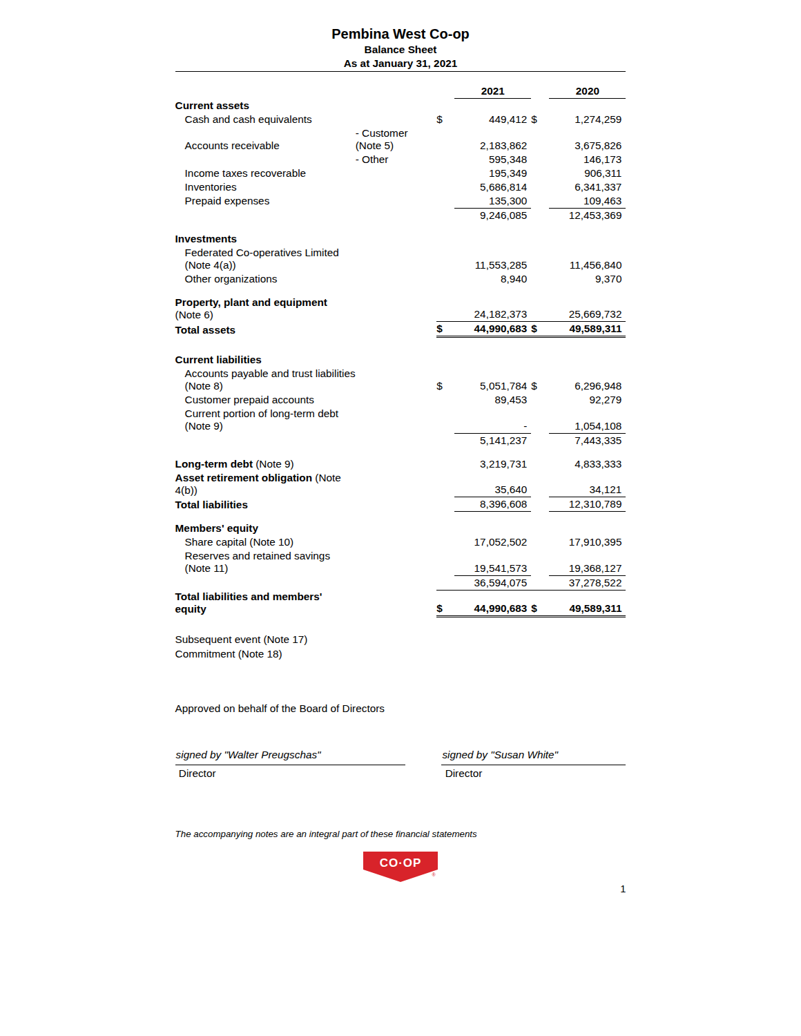Pembina West Co-op
Balance Sheet
As at January 31, 2021
| | | | 2021 | | 2020 |
| Current assets | | | | | |
| Cash and cash equivalents | | $ | 449,412 | $ | 1,274,259 |
| Accounts receivable | - Customer (Note 5) | | 2,183,862 | | 3,675,826 |
| | - Other | | 595,348 | | 146,173 |
| Income taxes recoverable | | | 195,349 | | 906,311 |
| Inventories | | | 5,686,814 | | 6,341,337 |
| Prepaid expenses | | | 135,300 | | 109,463 |
| | | | 9,246,085 | | 12,453,369 |
| Investments | | | | | |
| Federated Co-operatives Limited (Note 4(a)) | | | 11,553,285 | | 11,456,840 |
| Other organizations | | | 8,940 | | 9,370 |
| Property, plant and equipment (Note 6) | | | 24,182,373 | | 25,669,732 |
| Total assets | | $ | 44,990,683 | $ | 49,589,311 |
| Current liabilities | | | | | |
| Accounts payable and trust liabilities (Note 8) | | $ | 5,051,784 | $ | 6,296,948 |
| Customer prepaid accounts | | | 89,453 | | 92,279 |
| Current portion of long-term debt (Note 9) | | | - | | 1,054,108 |
| | | | 5,141,237 | | 7,443,335 |
| Long-term debt (Note 9) | | | 3,219,731 | | 4,833,333 |
| Asset retirement obligation (Note 4(b)) | | | 35,640 | | 34,121 |
| Total liabilities | | | 8,396,608 | | 12,310,789 |
| Members' equity | | | | | |
| Share capital (Note 10) | | | 17,052,502 | | 17,910,395 |
| Reserves and retained savings (Note 11) | | | 19,541,573 | | 19,368,127 |
| | | | 36,594,075 | | 37,278,522 |
| Total liabilities and members' equity | | $ | 44,990,683 | $ | 49,589,311 |
Subsequent event (Note 17)
Commitment (Note 18)
Approved on behalf of the Board of Directors
| signed by "Walter Preugschas" | | signed by "Susan White" |
| Director | | Director |
The accompanying notes are an integral part of these financial statements
CO·OP ®
1